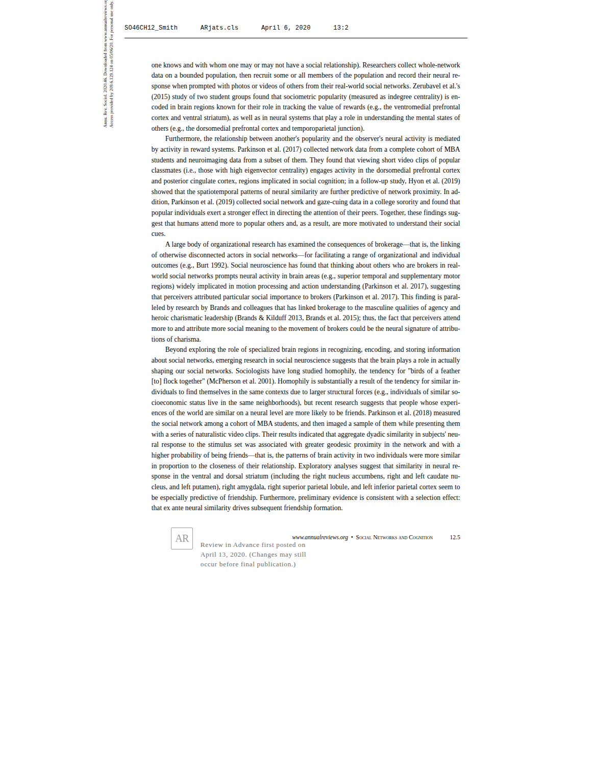SO46CH12_Smith ARjats.cls April 6, 2020 13:2
Annu. Rev. Sociol. 2020.46. Downloaded from www.annualreviews.org
Access provided by 209.6.129.124 on 05/06/20. For personal use only.
one knows and with whom one may or may not have a social relationship). Researchers collect whole-network data on a bounded population, then recruit some or all members of the population and record their neural response when prompted with photos or videos of others from their real-world social networks. Zerubavel et al.'s (2015) study of two student groups found that sociometric popularity (measured as indegree centrality) is encoded in brain regions known for their role in tracking the value of rewards (e.g., the ventromedial prefrontal cortex and ventral striatum), as well as in neural systems that play a role in understanding the mental states of others (e.g., the dorsomedial prefrontal cortex and temporoparietal junction).
Furthermore, the relationship between another's popularity and the observer's neural activity is mediated by activity in reward systems. Parkinson et al. (2017) collected network data from a complete cohort of MBA students and neuroimaging data from a subset of them. They found that viewing short video clips of popular classmates (i.e., those with high eigenvector centrality) engages activity in the dorsomedial prefrontal cortex and posterior cingulate cortex, regions implicated in social cognition; in a follow-up study, Hyon et al. (2019) showed that the spatiotemporal patterns of neural similarity are further predictive of network proximity. In addition, Parkinson et al. (2019) collected social network and gaze-cuing data in a college sorority and found that popular individuals exert a stronger effect in directing the attention of their peers. Together, these findings suggest that humans attend more to popular others and, as a result, are more motivated to understand their social cues.
A large body of organizational research has examined the consequences of brokerage—that is, the linking of otherwise disconnected actors in social networks—for facilitating a range of organizational and individual outcomes (e.g., Burt 1992). Social neuroscience has found that thinking about others who are brokers in real-world social networks prompts neural activity in brain areas (e.g., superior temporal and supplementary motor regions) widely implicated in motion processing and action understanding (Parkinson et al. 2017), suggesting that perceivers attributed particular social importance to brokers (Parkinson et al. 2017). This finding is paralleled by research by Brands and colleagues that has linked brokerage to the masculine qualities of agency and heroic charismatic leadership (Brands & Kilduff 2013, Brands et al. 2015); thus, the fact that perceivers attend more to and attribute more social meaning to the movement of brokers could be the neural signature of attributions of charisma.
Beyond exploring the role of specialized brain regions in recognizing, encoding, and storing information about social networks, emerging research in social neuroscience suggests that the brain plays a role in actually shaping our social networks. Sociologists have long studied homophily, the tendency for "birds of a feather [to] flock together" (McPherson et al. 2001). Homophily is substantially a result of the tendency for similar individuals to find themselves in the same contexts due to larger structural forces (e.g., individuals of similar socioeconomic status live in the same neighborhoods), but recent research suggests that people whose experiences of the world are similar on a neural level are more likely to be friends. Parkinson et al. (2018) measured the social network among a cohort of MBA students, and then imaged a sample of them while presenting them with a series of naturalistic video clips. Their results indicated that aggregate dyadic similarity in subjects' neural response to the stimulus set was associated with greater geodesic proximity in the network and with a higher probability of being friends—that is, the patterns of brain activity in two individuals were more similar in proportion to the closeness of their relationship. Exploratory analyses suggest that similarity in neural response in the ventral and dorsal striatum (including the right nucleus accumbens, right and left caudate nucleus, and left putamen), right amygdala, right superior parietal lobule, and left inferior parietal cortex seem to be especially predictive of friendship. Furthermore, preliminary evidence is consistent with a selection effect: that ex ante neural similarity drives subsequent friendship formation.
www.annualreviews.org • Social Networks and Cognition12.5
AR
Review in Advance first posted on
April 13, 2020. (Changes may still
occur before final publication.)